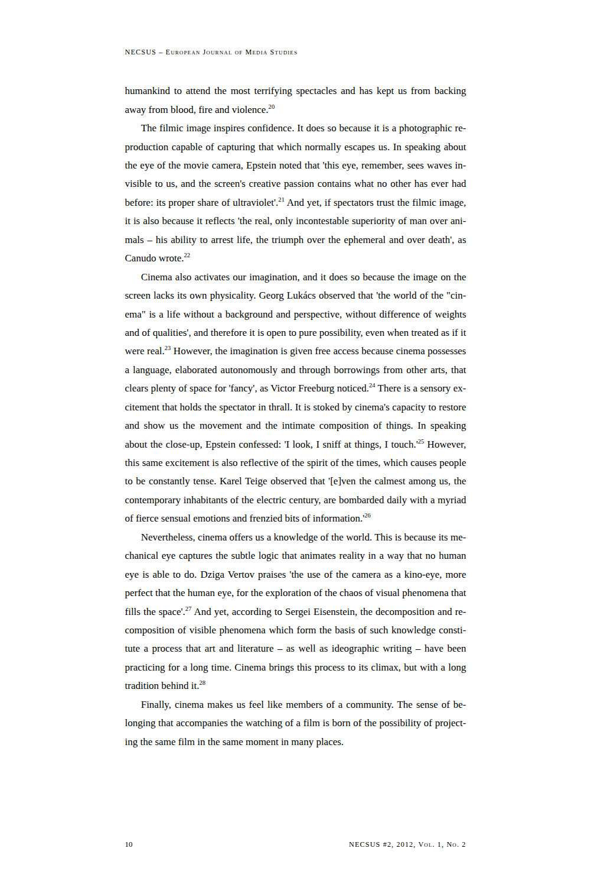NECSUS – European Journal of Media Studies
humankind to attend the most terrifying spectacles and has kept us from backing away from blood, fire and violence.20
The filmic image inspires confidence. It does so because it is a photographic reproduction capable of capturing that which normally escapes us. In speaking about the eye of the movie camera, Epstein noted that 'this eye, remember, sees waves invisible to us, and the screen's creative passion contains what no other has ever had before: its proper share of ultraviolet'.21 And yet, if spectators trust the filmic image, it is also because it reflects 'the real, only incontestable superiority of man over animals – his ability to arrest life, the triumph over the ephemeral and over death', as Canudo wrote.22
Cinema also activates our imagination, and it does so because the image on the screen lacks its own physicality. Georg Lukács observed that 'the world of the "cinema" is a life without a background and perspective, without difference of weights and of qualities', and therefore it is open to pure possibility, even when treated as if it were real.23 However, the imagination is given free access because cinema possesses a language, elaborated autonomously and through borrowings from other arts, that clears plenty of space for 'fancy', as Victor Freeburg noticed.24 There is a sensory excitement that holds the spectator in thrall. It is stoked by cinema's capacity to restore and show us the movement and the intimate composition of things. In speaking about the close-up, Epstein confessed: 'I look, I sniff at things, I touch.'25 However, this same excitement is also reflective of the spirit of the times, which causes people to be constantly tense. Karel Teige observed that '[e]ven the calmest among us, the contemporary inhabitants of the electric century, are bombarded daily with a myriad of fierce sensual emotions and frenzied bits of information.'26
Nevertheless, cinema offers us a knowledge of the world. This is because its mechanical eye captures the subtle logic that animates reality in a way that no human eye is able to do. Dziga Vertov praises 'the use of the camera as a kino-eye, more perfect that the human eye, for the exploration of the chaos of visual phenomena that fills the space'.27 And yet, according to Sergei Eisenstein, the decomposition and re-composition of visible phenomena which form the basis of such knowledge constitute a process that art and literature – as well as ideographic writing – have been practicing for a long time. Cinema brings this process to its climax, but with a long tradition behind it.28
Finally, cinema makes us feel like members of a community. The sense of belonging that accompanies the watching of a film is born of the possibility of projecting the same film in the same moment in many places.
10 NECSUS #2, 2012, Vol. 1, No. 2